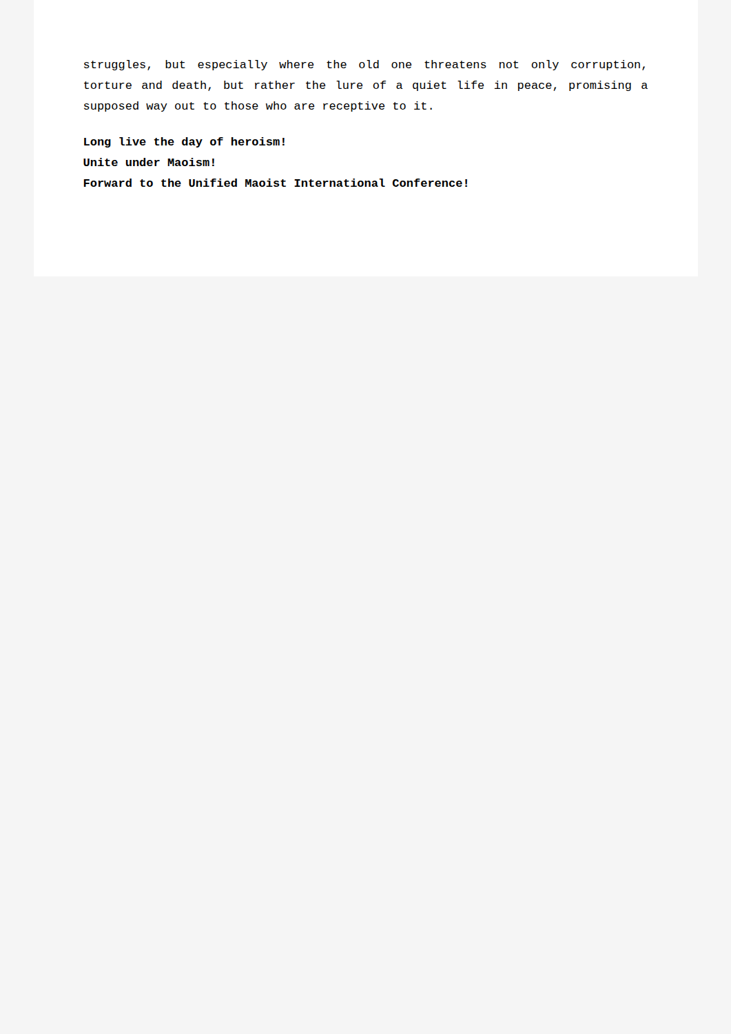struggles, but especially where the old one threatens not only corruption, torture and death, but rather the lure of a quiet life in peace, promising a supposed way out to those who are receptive to it.
Long live the day of heroism! Unite under Maoism! Forward to the Unified Maoist International Conference!